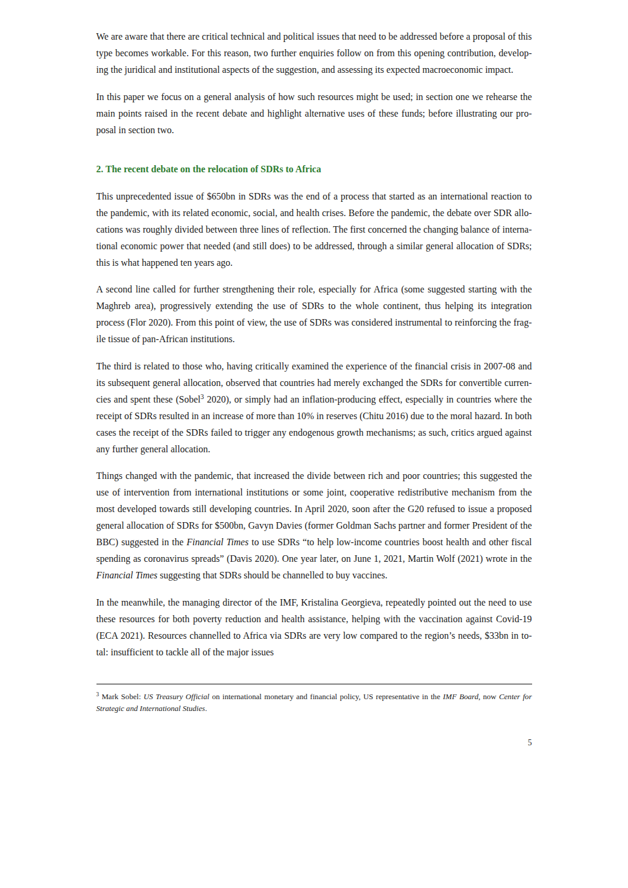We are aware that there are critical technical and political issues that need to be addressed before a proposal of this type becomes workable. For this reason, two further enquiries follow on from this opening contribution, developing the juridical and institutional aspects of the suggestion, and assessing its expected macroeconomic impact.
In this paper we focus on a general analysis of how such resources might be used; in section one we rehearse the main points raised in the recent debate and highlight alternative uses of these funds; before illustrating our proposal in section two.
2. The recent debate on the relocation of SDRs to Africa
This unprecedented issue of $650bn in SDRs was the end of a process that started as an international reaction to the pandemic, with its related economic, social, and health crises. Before the pandemic, the debate over SDR allocations was roughly divided between three lines of reflection. The first concerned the changing balance of international economic power that needed (and still does) to be addressed, through a similar general allocation of SDRs; this is what happened ten years ago.
A second line called for further strengthening their role, especially for Africa (some suggested starting with the Maghreb area), progressively extending the use of SDRs to the whole continent, thus helping its integration process (Flor 2020). From this point of view, the use of SDRs was considered instrumental to reinforcing the fragile tissue of pan-African institutions.
The third is related to those who, having critically examined the experience of the financial crisis in 2007-08 and its subsequent general allocation, observed that countries had merely exchanged the SDRs for convertible currencies and spent these (Sobel3 2020), or simply had an inflation-producing effect, especially in countries where the receipt of SDRs resulted in an increase of more than 10% in reserves (Chitu 2016) due to the moral hazard. In both cases the receipt of the SDRs failed to trigger any endogenous growth mechanisms; as such, critics argued against any further general allocation.
Things changed with the pandemic, that increased the divide between rich and poor countries; this suggested the use of intervention from international institutions or some joint, cooperative redistributive mechanism from the most developed towards still developing countries. In April 2020, soon after the G20 refused to issue a proposed general allocation of SDRs for $500bn, Gavyn Davies (former Goldman Sachs partner and former President of the BBC) suggested in the Financial Times to use SDRs “to help low-income countries boost health and other fiscal spending as coronavirus spreads” (Davis 2020). One year later, on June 1, 2021, Martin Wolf (2021) wrote in the Financial Times suggesting that SDRs should be channelled to buy vaccines.
In the meanwhile, the managing director of the IMF, Kristalina Georgieva, repeatedly pointed out the need to use these resources for both poverty reduction and health assistance, helping with the vaccination against Covid-19 (ECA 2021). Resources channelled to Africa via SDRs are very low compared to the region’s needs, $33bn in total: insufficient to tackle all of the major issues
3 Mark Sobel: US Treasury Official on international monetary and financial policy, US representative in the IMF Board, now Center for Strategic and International Studies.
5